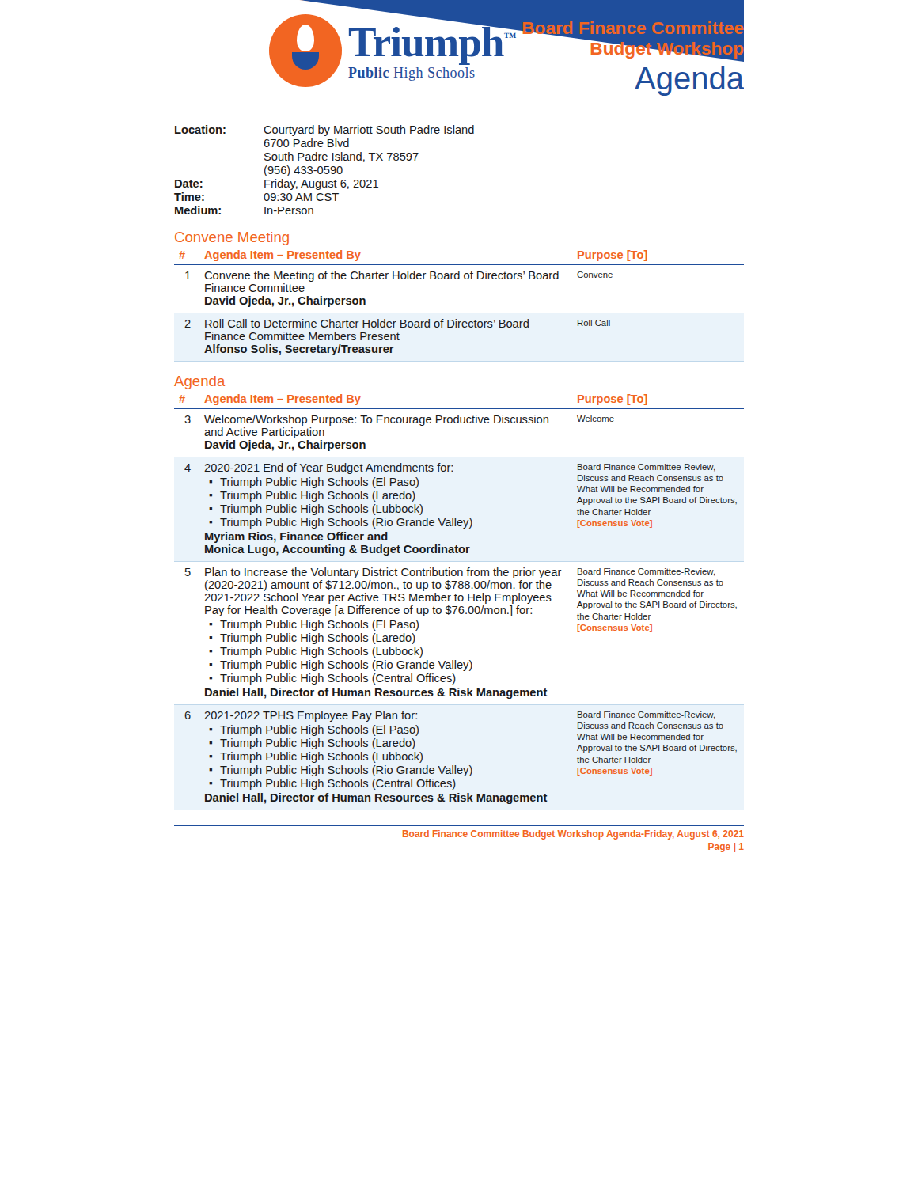Triumph™
Public High Schools
Board Finance Committee
Budget Workshop
Agenda
| Location: | Courtyard by Marriott South Padre Island |
| | 6700 Padre Blvd |
| | South Padre Island, TX 78597 |
| | (956) 433-0590 |
| Date: | Friday, August 6, 2021 |
| Time: | 09:30 AM CST |
| Medium: | In-Person |
Convene Meeting
| # | Agenda Item – Presented By | Purpose [To] |
| --- | --- | --- |
| 1 | Convene the Meeting of the Charter Holder Board of Directors’ Board Finance Committee David Ojeda, Jr., Chairperson | Convene |
| 2 | Roll Call to Determine Charter Holder Board of Directors’ Board Finance Committee Members Present Alfonso Solis, Secretary/Treasurer | Roll Call |
Agenda
| # | Agenda Item – Presented By | Purpose [To] |
| --- | --- | --- |
| 3 | Welcome/Workshop Purpose: To Encourage Productive Discussion and Active Participation David Ojeda, Jr., Chairperson | Welcome |
| 4 | 2020-2021 End of Year Budget Amendments for: Triumph Public High Schools (El Paso) Triumph Public High Schools (Laredo) Triumph Public High Schools (Lubbock) Triumph Public High Schools (Rio Grande Valley) Myriam Rios, Finance Officer and Monica Lugo, Accounting & Budget Coordinator | Board Finance Committee-Review, Discuss and Reach Consensus as to What Will be Recommended for Approval to the SAPI Board of Directors, the Charter Holder [Consensus Vote] |
| 5 | Plan to Increase the Voluntary District Contribution from the prior year (2020-2021) amount of $712.00/mon., to up to $788.00/mon. for the 2021-2022 School Year per Active TRS Member to Help Employees Pay for Health Coverage [a Difference of up to $76.00/mon.] for: Triumph Public High Schools (El Paso) Triumph Public High Schools (Laredo) Triumph Public High Schools (Lubbock) Triumph Public High Schools (Rio Grande Valley) Triumph Public High Schools (Central Offices) Daniel Hall, Director of Human Resources & Risk Management | Board Finance Committee-Review, Discuss and Reach Consensus as to What Will be Recommended for Approval to the SAPI Board of Directors, the Charter Holder [Consensus Vote] |
| 6 | 2021-2022 TPHS Employee Pay Plan for: Triumph Public High Schools (El Paso) Triumph Public High Schools (Laredo) Triumph Public High Schools (Lubbock) Triumph Public High Schools (Rio Grande Valley) Triumph Public High Schools (Central Offices) Daniel Hall, Director of Human Resources & Risk Management | Board Finance Committee-Review, Discuss and Reach Consensus as to What Will be Recommended for Approval to the SAPI Board of Directors, the Charter Holder [Consensus Vote] |
Board Finance Committee Budget Workshop Agenda-Friday, August 6, 2021
Page | 1